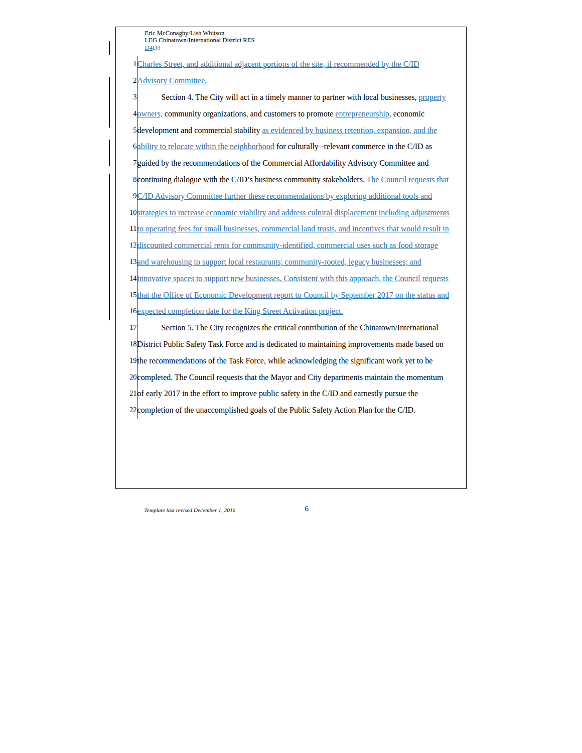Eric McConaghy/Lish Whitson
LEG Chinatown/International District RES
D4 D3
| 1 | Charles Street, and additional adjacent portions of the site, if recommended by the C/ID |
| 2 | Advisory Committee . |
| 3 | Section 4. The City will act in a timely manner to partner with local businesses, property |
| 4 | owners, community organizations, and customers to promote entrepreneurship, economic |
| 5 | development and commercial stability as evidenced by business retention, expansion, and the |
| 6 | ability to relocate within the neighborhood for culturally - -relevant commerce in the C/ID as |
| 7 | guided by the recommendations of the Commercial Affordability Advisory Committee and |
| 8 | continuing dialogue with the C/ID’s business community stakeholders. The Council requests that |
| 9 | C/ID Advisory Committee further these recommendations by exploring additional tools and |
| 10 | strategies to increase economic viability and address cultural displacement including adjustments |
| 11 | to operating fees for small businesses, commercial land trusts, and incentives that would result in |
| 12 | discounted commercial rents for community-identified, commercial uses such as food storage |
| 13 | and warehousing to support local restaurants; community-rooted, legacy businesses; and |
| 14 | innovative spaces to support new businesses. Consistent with this approach, the Council requests |
| 15 | that the Office of Economic Development report to Council by September 2017 on the status and |
| 16 | expected completion date for the King Street Activation project. |
| 17 | Section 5. The City recognizes the critical contribution of the Chinatown/International |
| 18 | District Public Safety Task Force and is dedicated to maintaining improvements made based on |
| 19 | the recommendations of the Task Force, while acknowledging the significant work yet to be |
| 20 | completed. The Council requests that the Mayor and City departments maintain the momentum |
| 21 | of early 2017 in the effort to improve public safety in the C/ID and earnestly pursue the |
| 22 | completion of the unaccomplished goals of the Public Safety Action Plan for the C/ID. |
Template last revised December 1, 2016
6